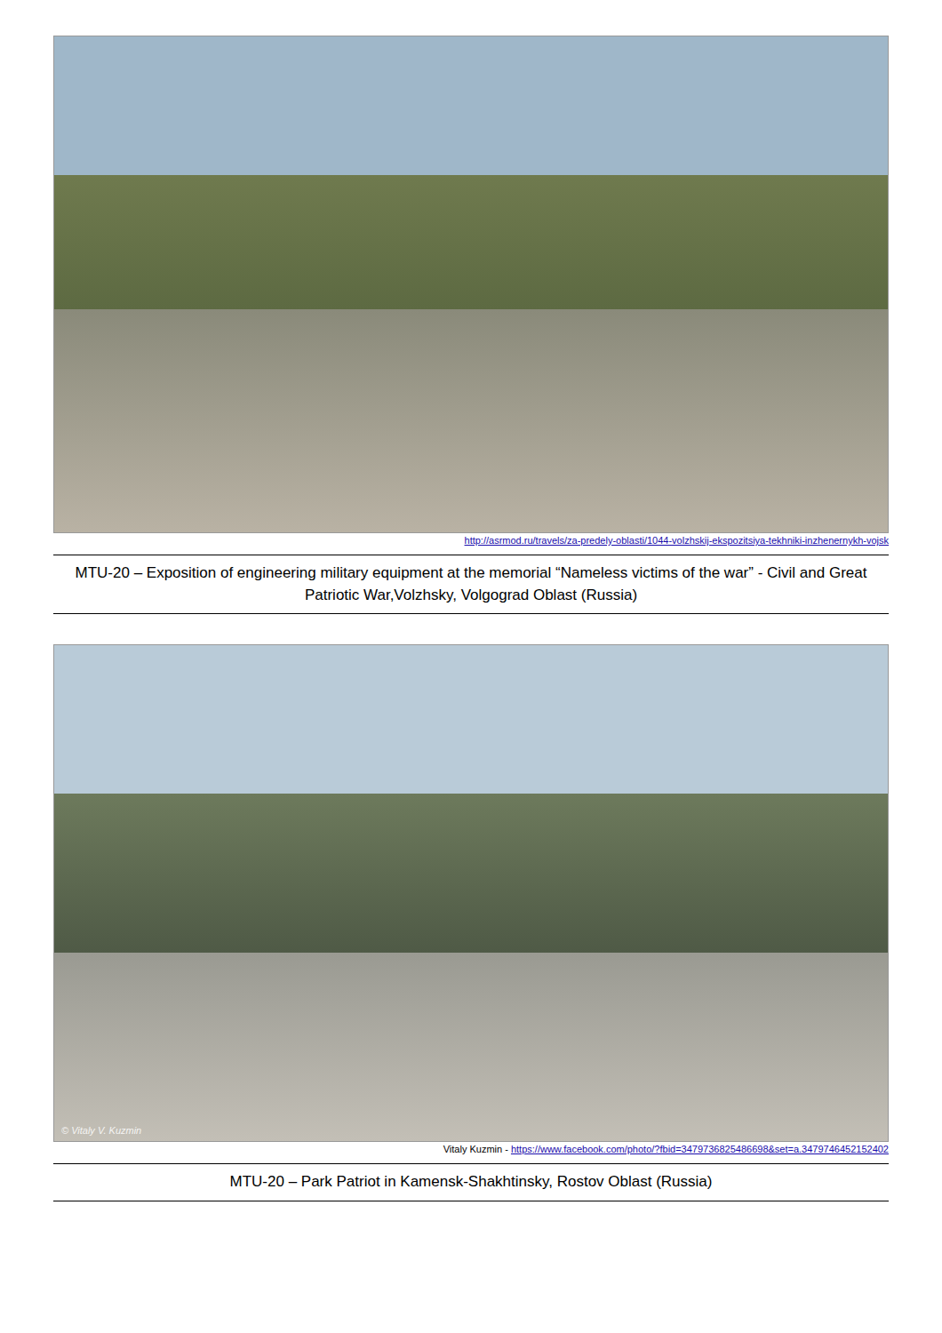http://asrmod.ru/travels/za-predely-oblasti/1044-volzhskij-ekspozitsiya-tekhniki-inzhenernykh-vojsk
MTU-20 – Exposition of engineering military equipment at the memorial “Nameless victims of the war” - Civil and Great Patriotic War,Volzhsky, Volgograd Oblast (Russia)
© Vitaly V. Kuzmin
Vitaly Kuzmin - https://www.facebook.com/photo/?fbid=3479736825486698&set=a.3479746452152402
MTU-20 – Park Patriot in Kamensk-Shakhtinsky, Rostov Oblast (Russia)